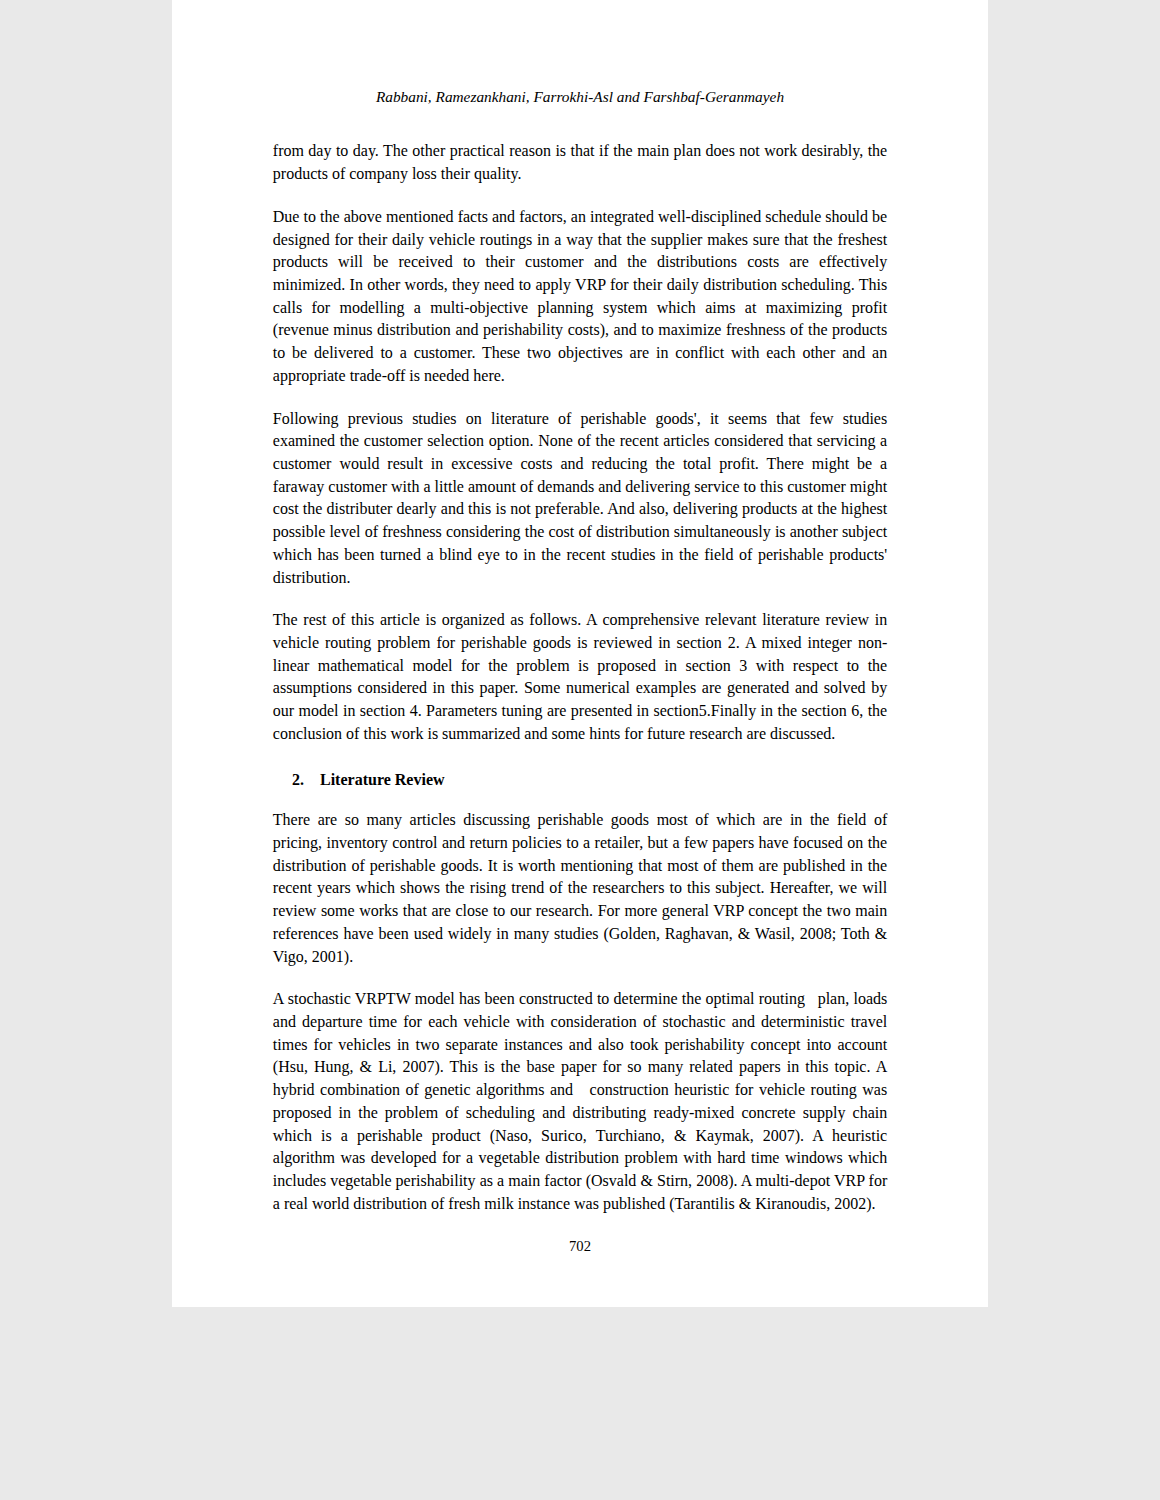Rabbani, Ramezankhani, Farrokhi-Asl and Farshbaf-Geranmayeh
from day to day. The other practical reason is that if the main plan does not work desirably, the products of company loss their quality.
Due to the above mentioned facts and factors, an integrated well-disciplined schedule should be designed for their daily vehicle routings in a way that the supplier makes sure that the freshest products will be received to their customer and the distributions costs are effectively minimized. In other words, they need to apply VRP for their daily distribution scheduling. This calls for modelling a multi-objective planning system which aims at maximizing profit (revenue minus distribution and perishability costs), and to maximize freshness of the products to be delivered to a customer. These two objectives are in conflict with each other and an appropriate trade-off is needed here.
Following previous studies on literature of perishable goods', it seems that few studies examined the customer selection option. None of the recent articles considered that servicing a customer would result in excessive costs and reducing the total profit. There might be a faraway customer with a little amount of demands and delivering service to this customer might cost the distributer dearly and this is not preferable. And also, delivering products at the highest possible level of freshness considering the cost of distribution simultaneously is another subject which has been turned a blind eye to in the recent studies in the field of perishable products' distribution.
The rest of this article is organized as follows. A comprehensive relevant literature review in vehicle routing problem for perishable goods is reviewed in section 2. A mixed integer non-linear mathematical model for the problem is proposed in section 3 with respect to the assumptions considered in this paper. Some numerical examples are generated and solved by our model in section 4. Parameters tuning are presented in section5.Finally in the section 6, the conclusion of this work is summarized and some hints for future research are discussed.
2. Literature Review
There are so many articles discussing perishable goods most of which are in the field of pricing, inventory control and return policies to a retailer, but a few papers have focused on the distribution of perishable goods. It is worth mentioning that most of them are published in the recent years which shows the rising trend of the researchers to this subject. Hereafter, we will review some works that are close to our research. For more general VRP concept the two main references have been used widely in many studies (Golden, Raghavan, & Wasil, 2008; Toth & Vigo, 2001).
A stochastic VRPTW model has been constructed to determine the optimal routing plan, loads and departure time for each vehicle with consideration of stochastic and deterministic travel times for vehicles in two separate instances and also took perishability concept into account (Hsu, Hung, & Li, 2007). This is the base paper for so many related papers in this topic. A hybrid combination of genetic algorithms and construction heuristic for vehicle routing was proposed in the problem of scheduling and distributing ready-mixed concrete supply chain which is a perishable product (Naso, Surico, Turchiano, & Kaymak, 2007). A heuristic algorithm was developed for a vegetable distribution problem with hard time windows which includes vegetable perishability as a main factor (Osvald & Stirn, 2008). A multi-depot VRP for a real world distribution of fresh milk instance was published (Tarantilis & Kiranoudis, 2002).
702